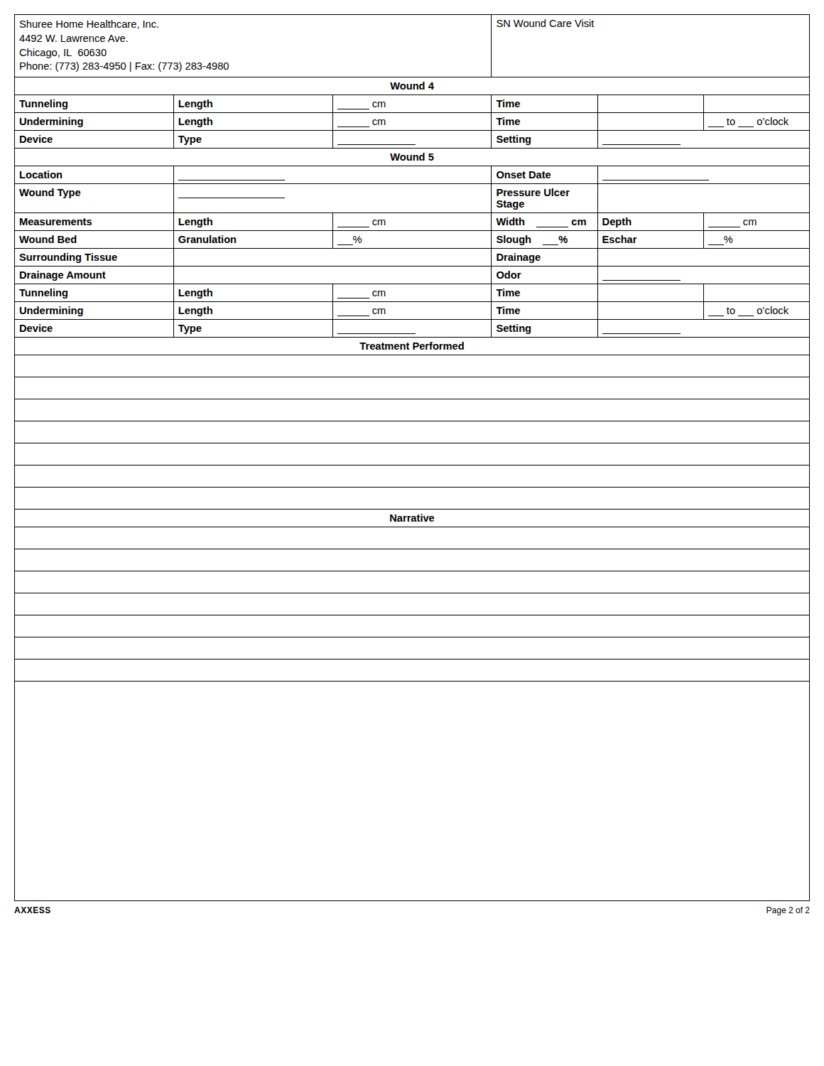| Shuree Home Healthcare, Inc. 4492 W. Lawrence Ave. Chicago, IL 60630 Phone: (773) 283-4950 / Fax: (773) 283-4980 | SN Wound Care Visit |
| Wound 4 |
| Tunneling | Length | cm | Time | | |
| Undermining | Length | cm | Time | | to o’clock |
| Device | Type | | Setting | |
| Wound 5 |
| Location | | Onset Date | |
| Wound Type | | Pressure Ulcer Stage | |
| Measurements | Length | cm | Width cm | Depth | cm |
| Wound Bed | Granulation | % | Slough % | Eschar | % |
| Surrounding Tissue | | Drainage | |
| Drainage Amount | | Odor | |
| Tunneling | Length | cm | Time | | |
| Undermining | Length | cm | Time | | to o’clock |
| Device | Type | | Setting | |
| Treatment Performed |
| Narrative |
AXXESS Page 2 of 2